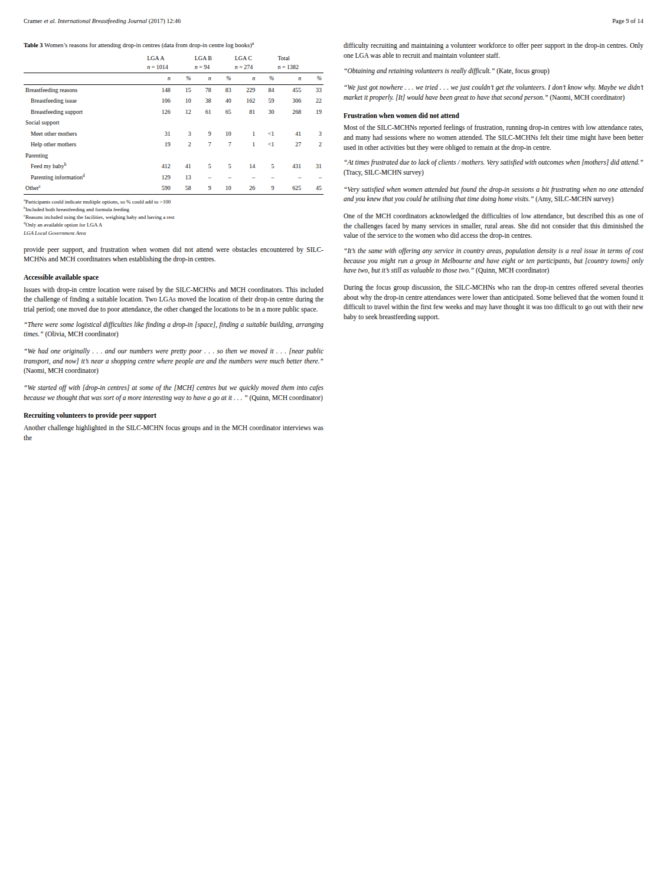Cramer et al. International Breastfeeding Journal (2017) 12:46
Page 9 of 14
Table 3 Women’s reasons for attending drop-in centres (data from drop-in centre log books) a
| | LGA A n = 1014 | LGA B n = 94 | LGA C n = 274 | Total n = 1382 |
| --- | --- | --- | --- | --- |
| | n | % | n | % | n | % | n | % |
| Breastfeeding reasons | 148 | 15 | 78 | 83 | 229 | 84 | 455 | 33 |
| Breastfeeding issue | 106 | 10 | 38 | 40 | 162 | 59 | 306 | 22 |
| Breastfeeding support | 126 | 12 | 61 | 65 | 81 | 30 | 268 | 19 |
| Social support | | | | | | | | |
| Meet other mothers | 31 | 3 | 9 | 10 | 1 | <1 | 41 | 3 |
| Help other mothers | 19 | 2 | 7 | 7 | 1 | <1 | 27 | 2 |
| Parenting | | | | | | | | |
| Feed my baby b | 412 | 41 | 5 | 5 | 14 | 5 | 431 | 31 |
| Parenting information d | 129 | 13 | – | – | – | – | – | – |
| Other c | 590 | 58 | 9 | 10 | 26 | 9 | 625 | 45 |
aParticipants could indicate multiple options, so % could add to >100
bIncluded both breastfeeding and formula feeding
cReasons included using the facilities, weighing baby and having a rest
dOnly an available option for LGA A
LGA Local Government Area
provide peer support, and frustration when women did not attend were obstacles encountered by SILC-MCHNs and MCH coordinators when establishing the drop-in centres.
Accessible available space
Issues with drop-in centre location were raised by the SILC-MCHNs and MCH coordinators. This included the challenge of finding a suitable location. Two LGAs moved the location of their drop-in centre during the trial period; one moved due to poor attendance, the other changed the locations to be in a more public space.
“There were some logistical difficulties like finding a drop-in [space], finding a suitable building, arranging times.” (Olivia, MCH coordinator)
“We had one originally . . . and our numbers were pretty poor . . . so then we moved it . . . [near public transport, and now] it’s near a shopping centre where people are and the numbers were much better there.” (Naomi, MCH coordinator)
“We started off with [drop-in centres] at some of the [MCH] centres but we quickly moved them into cafes because we thought that was sort of a more interesting way to have a go at it . . . ” (Quinn, MCH coordinator)
Recruiting volunteers to provide peer support
Another challenge highlighted in the SILC-MCHN focus groups and in the MCH coordinator interviews was the
difficulty recruiting and maintaining a volunteer workforce to offer peer support in the drop-in centres. Only one LGA was able to recruit and maintain volunteer staff.
“Obtaining and retaining volunteers is really difficult.” (Kate, focus group)
“We just got nowhere . . . we tried . . . we just couldn’t get the volunteers. I don’t know why. Maybe we didn’t market it properly. [It] would have been great to have that second person.” (Naomi, MCH coordinator)
Frustration when women did not attend
Most of the SILC-MCHNs reported feelings of frustration, running drop-in centres with low attendance rates, and many had sessions where no women attended. The SILC-MCHNs felt their time might have been better used in other activities but they were obliged to remain at the drop-in centre.
“At times frustrated due to lack of clients / mothers. Very satisfied with outcomes when [mothers] did attend.” (Tracy, SILC-MCHN survey)
“Very satisfied when women attended but found the drop-in sessions a bit frustrating when no one attended and you knew that you could be utilising that time doing home visits.” (Amy, SILC-MCHN survey)
One of the MCH coordinators acknowledged the difficulties of low attendance, but described this as one of the challenges faced by many services in smaller, rural areas. She did not consider that this diminished the value of the service to the women who did access the drop-in centres.
“It’s the same with offering any service in country areas, population density is a real issue in terms of cost because you might run a group in Melbourne and have eight or ten participants, but [country towns] only have two, but it’s still as valuable to those two.” (Quinn, MCH coordinator)
During the focus group discussion, the SILC-MCHNs who ran the drop-in centres offered several theories about why the drop-in centre attendances were lower than anticipated. Some believed that the women found it difficult to travel within the first few weeks and may have thought it was too difficult to go out with their new baby to seek breastfeeding support.